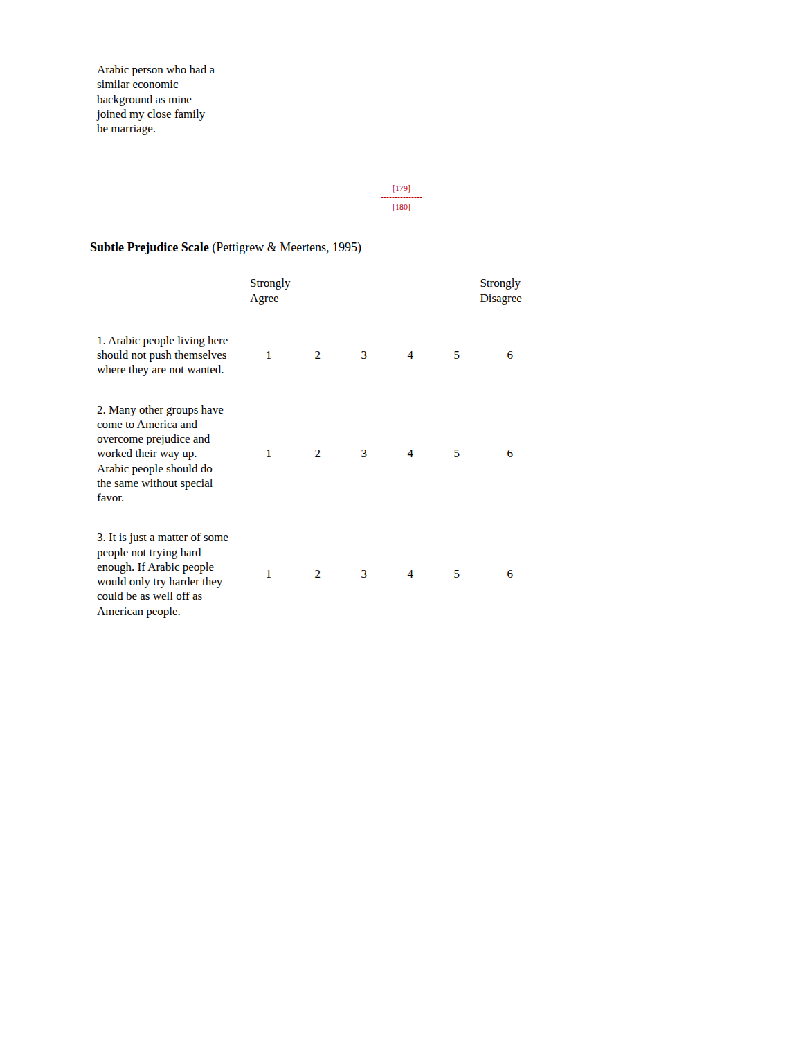Arabic person who had a similar economic background as mine joined my close family be marriage.
[179]
---------------
[180]
Subtle Prejudice Scale (Pettigrew & Meertens, 1995)
| | Strongly Agree | | | | | Strongly Disagree |
| --- | --- | --- | --- | --- | --- | --- |
| 1. Arabic people living here should not push themselves where they are not wanted. | 1 | 2 | 3 | 4 | 5 | 6 |
| 2. Many other groups have come to America and overcome prejudice and worked their way up. Arabic people should do the same without special favor. | 1 | 2 | 3 | 4 | 5 | 6 |
| 3. It is just a matter of some people not trying hard enough. If Arabic people would only try harder they could be as well off as American people. | 1 | 2 | 3 | 4 | 5 | 6 |